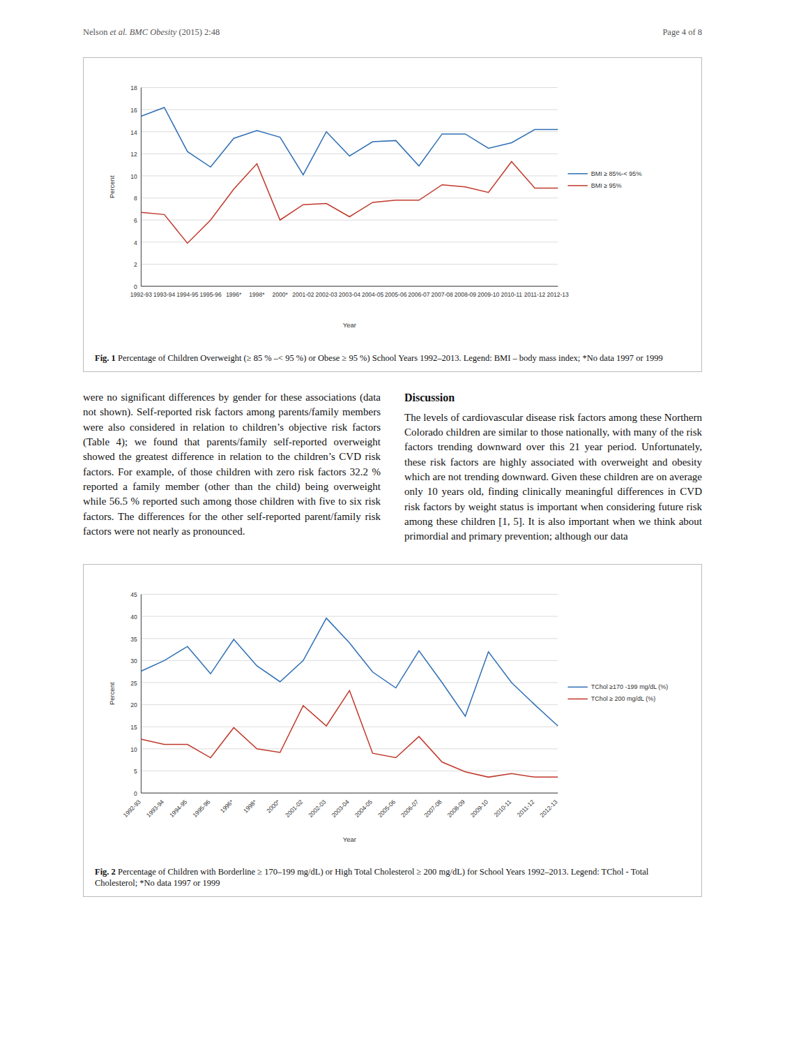Nelson et al. BMC Obesity (2015) 2:48
Page 4 of 8
0 2 4 6 8 10 12 14 16 18 Percent Year 1992-93 1993-94 1994-95 1995-96 1996* 1998* 2000* 2001-02 2002-03 2003-04 2004-05 2005-06 2006-07 2007-08 2008-09 2009-10 2010-11 2011-12 2012-13 BMI ≥ 85%-< 95% BMI ≥ 95%
Fig. 1 Percentage of Children Overweight (≥ 85 % –< 95 %) or Obese ≥ 95 %) School Years 1992–2013. Legend: BMI – body mass index; *No data 1997 or 1999
were no significant differences by gender for these associations (data not shown). Self-reported risk factors among parents/family members were also considered in relation to children’s objective risk factors (Table 4); we found that parents/family self-reported overweight showed the greatest difference in relation to the children’s CVD risk factors. For example, of those children with zero risk factors 32.2 % reported a family member (other than the child) being overweight while 56.5 % reported such among those children with five to six risk factors. The differences for the other self-reported parent/family risk factors were not nearly as pronounced.
Discussion
The levels of cardiovascular disease risk factors among these Northern Colorado children are similar to those nationally, with many of the risk factors trending downward over this 21 year period. Unfortunately, these risk factors are highly associated with overweight and obesity which are not trending downward. Given these children are on average only 10 years old, finding clinically meaningful differences in CVD risk factors by weight status is important when considering future risk among these children [1, 5]. It is also important when we think about primordial and primary prevention; although our data
0 5 10 15 20 25 30 35 40 45 Percent Year 1992-93 1993-94 1994-95 1995-96 1996* 1998* 2000* 2001-02 2002-03 2003-04 2004-05 2005-06 2006-07 2007-08 2008-09 2009-10 2010-11 2011-12 2012-13 TChol ≥170 -199 mg/dL (%) TChol ≥ 200 mg/dL (%)
Fig. 2 Percentage of Children with Borderline ≥ 170–199 mg/dL) or High Total Cholesterol ≥ 200 mg/dL) for School Years 1992–2013. Legend: TChol - Total Cholesterol; *No data 1997 or 1999